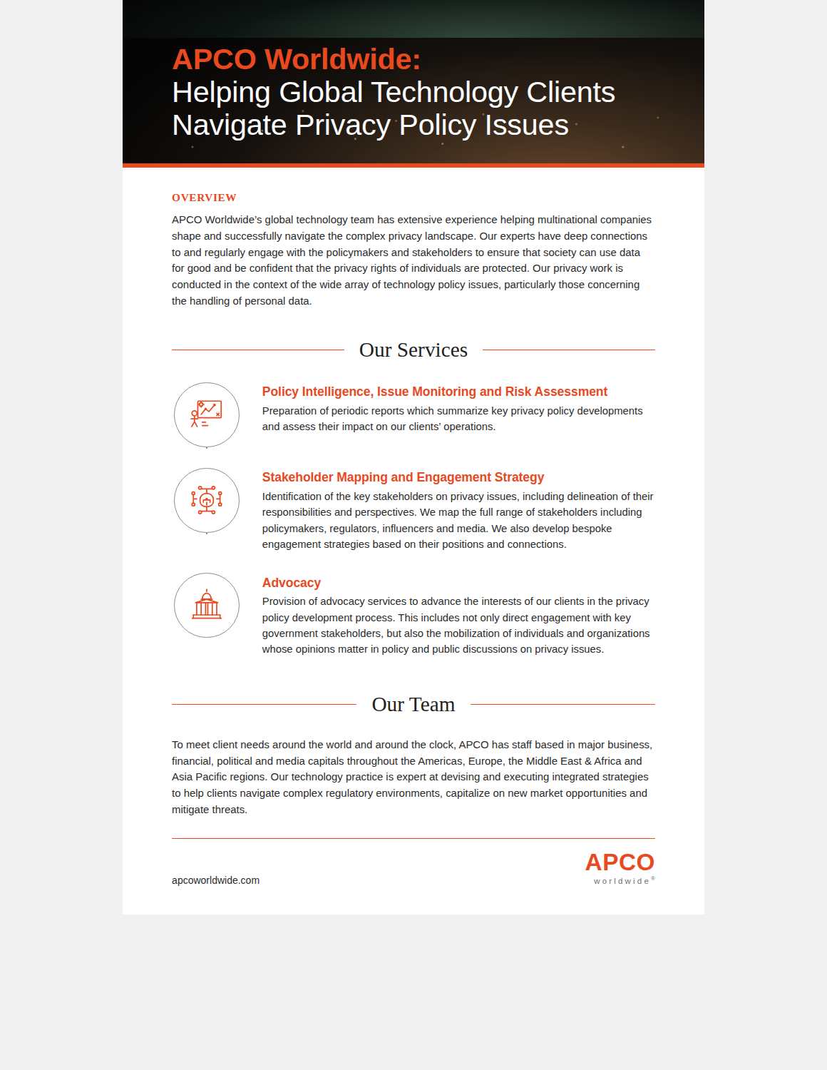APCO Worldwide: Helping Global Technology Clients Navigate Privacy Policy Issues
OVERVIEW
APCO Worldwide’s global technology team has extensive experience helping multinational companies shape and successfully navigate the complex privacy landscape. Our experts have deep connections to and regularly engage with the policymakers and stakeholders to ensure that society can use data for good and be confident that the privacy rights of individuals are protected. Our privacy work is conducted in the context of the wide array of technology policy issues, particularly those concerning the handling of personal data.
Our Services
Policy Intelligence, Issue Monitoring and Risk Assessment
Preparation of periodic reports which summarize key privacy policy developments and assess their impact on our clients’ operations.
Stakeholder Mapping and Engagement Strategy
Identification of the key stakeholders on privacy issues, including delineation of their responsibilities and perspectives. We map the full range of stakeholders including policymakers, regulators, influencers and media. We also develop bespoke engagement strategies based on their positions and connections.
Advocacy
Provision of advocacy services to advance the interests of our clients in the privacy policy development process. This includes not only direct engagement with key government stakeholders, but also the mobilization of individuals and organizations whose opinions matter in policy and public discussions on privacy issues.
Our Team
To meet client needs around the world and around the clock, APCO has staff based in major business, financial, political and media capitals throughout the Americas, Europe, the Middle East & Africa and Asia Pacific regions. Our technology practice is expert at devising and executing integrated strategies to help clients navigate complex regulatory environments, capitalize on new market opportunities and mitigate threats.
apcoworldwide.com
APCO worldwide®